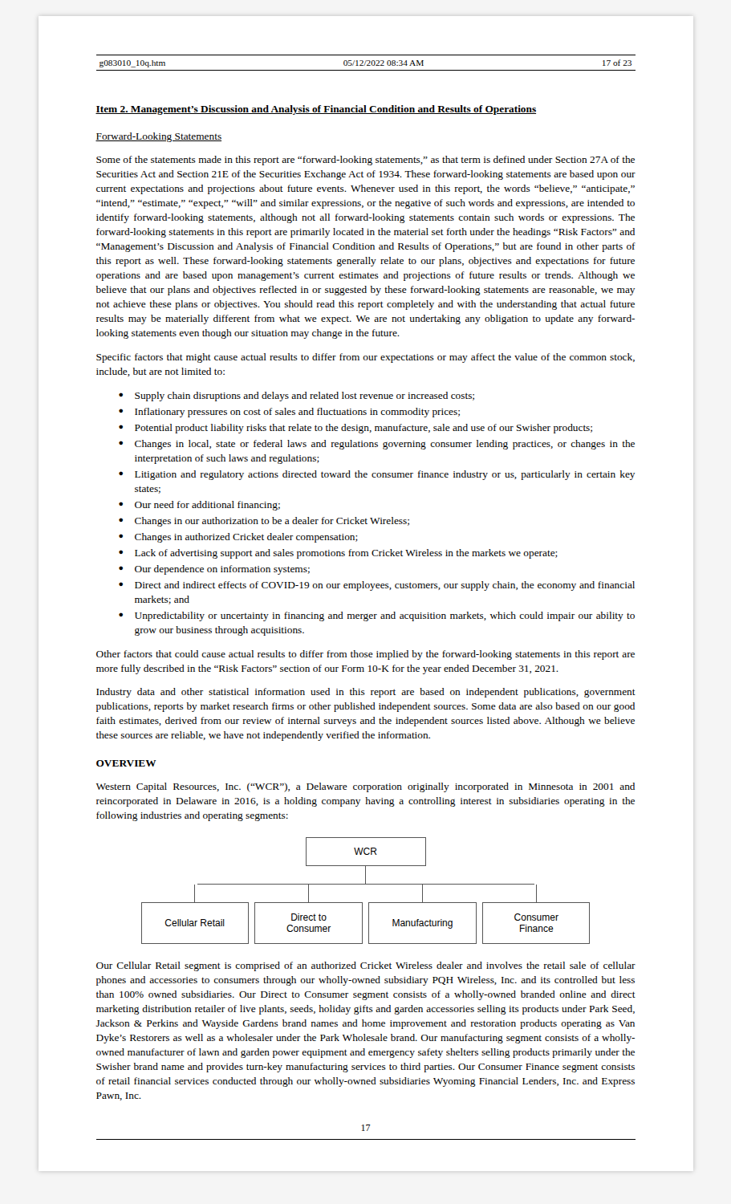g083010_10q.htm 05/12/2022 08:34 AM 17 of 23
Item 2. Management’s Discussion and Analysis of Financial Condition and Results of Operations
Forward-Looking Statements
Some of the statements made in this report are “forward-looking statements,” as that term is defined under Section 27A of the Securities Act and Section 21E of the Securities Exchange Act of 1934. These forward-looking statements are based upon our current expectations and projections about future events. Whenever used in this report, the words “believe,” “anticipate,” “intend,” “estimate,” “expect,” “will” and similar expressions, or the negative of such words and expressions, are intended to identify forward-looking statements, although not all forward-looking statements contain such words or expressions. The forward-looking statements in this report are primarily located in the material set forth under the headings “Risk Factors” and “Management’s Discussion and Analysis of Financial Condition and Results of Operations,” but are found in other parts of this report as well. These forward-looking statements generally relate to our plans, objectives and expectations for future operations and are based upon management’s current estimates and projections of future results or trends. Although we believe that our plans and objectives reflected in or suggested by these forward-looking statements are reasonable, we may not achieve these plans or objectives. You should read this report completely and with the understanding that actual future results may be materially different from what we expect. We are not undertaking any obligation to update any forward-looking statements even though our situation may change in the future.
Specific factors that might cause actual results to differ from our expectations or may affect the value of the common stock, include, but are not limited to:
Supply chain disruptions and delays and related lost revenue or increased costs;
Inflationary pressures on cost of sales and fluctuations in commodity prices;
Potential product liability risks that relate to the design, manufacture, sale and use of our Swisher products;
Changes in local, state or federal laws and regulations governing consumer lending practices, or changes in the interpretation of such laws and regulations;
Litigation and regulatory actions directed toward the consumer finance industry or us, particularly in certain key states;
Our need for additional financing;
Changes in our authorization to be a dealer for Cricket Wireless;
Changes in authorized Cricket dealer compensation;
Lack of advertising support and sales promotions from Cricket Wireless in the markets we operate;
Our dependence on information systems;
Direct and indirect effects of COVID-19 on our employees, customers, our supply chain, the economy and financial markets; and
Unpredictability or uncertainty in financing and merger and acquisition markets, which could impair our ability to grow our business through acquisitions.
Other factors that could cause actual results to differ from those implied by the forward-looking statements in this report are more fully described in the “Risk Factors” section of our Form 10-K for the year ended December 31, 2021.
Industry data and other statistical information used in this report are based on independent publications, government publications, reports by market research firms or other published independent sources. Some data are also based on our good faith estimates, derived from our review of internal surveys and the independent sources listed above. Although we believe these sources are reliable, we have not independently verified the information.
OVERVIEW
Western Capital Resources, Inc. (“WCR”), a Delaware corporation originally incorporated in Minnesota in 2001 and reincorporated in Delaware in 2016, is a holding company having a controlling interest in subsidiaries operating in the following industries and operating segments:
WCR
Cellular Retail
Direct to
Consumer
Manufacturing
Consumer
Finance
Our Cellular Retail segment is comprised of an authorized Cricket Wireless dealer and involves the retail sale of cellular phones and accessories to consumers through our wholly-owned subsidiary PQH Wireless, Inc. and its controlled but less than 100% owned subsidiaries. Our Direct to Consumer segment consists of a wholly-owned branded online and direct marketing distribution retailer of live plants, seeds, holiday gifts and garden accessories selling its products under Park Seed, Jackson & Perkins and Wayside Gardens brand names and home improvement and restoration products operating as Van Dyke’s Restorers as well as a wholesaler under the Park Wholesale brand. Our manufacturing segment consists of a wholly-owned manufacturer of lawn and garden power equipment and emergency safety shelters selling products primarily under the Swisher brand name and provides turn-key manufacturing services to third parties. Our Consumer Finance segment consists of retail financial services conducted through our wholly-owned subsidiaries Wyoming Financial Lenders, Inc. and Express Pawn, Inc.
17